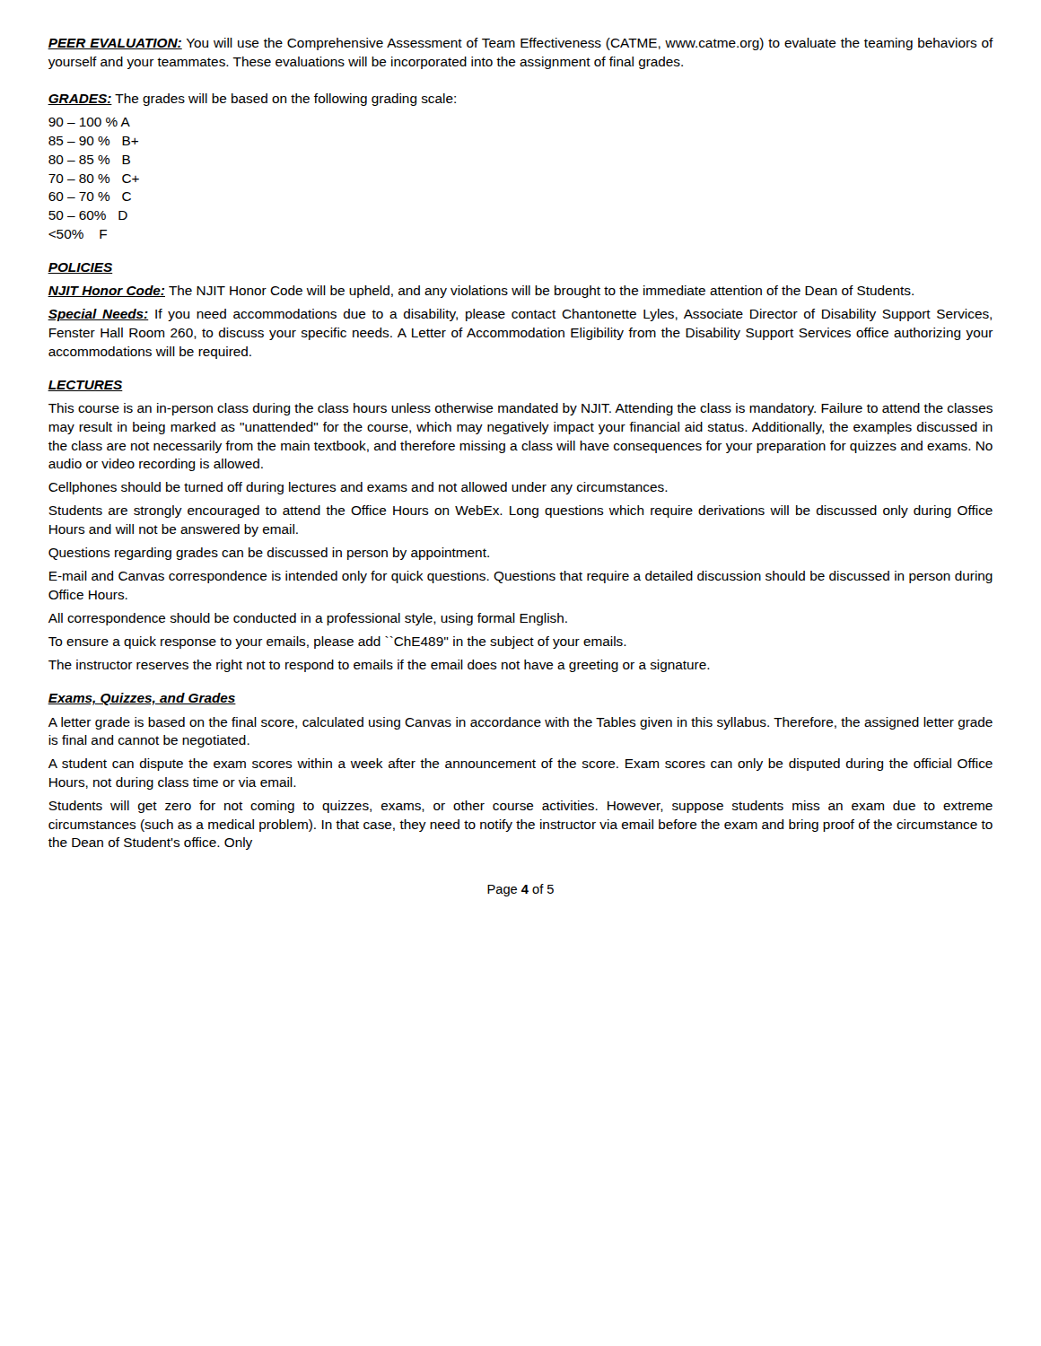PEER EVALUATION: You will use the Comprehensive Assessment of Team Effectiveness (CATME, www.catme.org) to evaluate the teaming behaviors of yourself and your teammates. These evaluations will be incorporated into the assignment of final grades.
GRADES: The grades will be based on the following grading scale:
90 – 100 % A
85 – 90 % B+
80 – 85 % B
70 – 80 % C+
60 – 70 % C
50 – 60% D
<50% F
POLICIES
NJIT Honor Code: The NJIT Honor Code will be upheld, and any violations will be brought to the immediate attention of the Dean of Students.
Special Needs: If you need accommodations due to a disability, please contact Chantonette Lyles, Associate Director of Disability Support Services, Fenster Hall Room 260, to discuss your specific needs. A Letter of Accommodation Eligibility from the Disability Support Services office authorizing your accommodations will be required.
LECTURES
This course is an in-person class during the class hours unless otherwise mandated by NJIT. Attending the class is mandatory. Failure to attend the classes may result in being marked as "unattended" for the course, which may negatively impact your financial aid status. Additionally, the examples discussed in the class are not necessarily from the main textbook, and therefore missing a class will have consequences for your preparation for quizzes and exams. No audio or video recording is allowed.
Cellphones should be turned off during lectures and exams and not allowed under any circumstances.
Students are strongly encouraged to attend the Office Hours on WebEx. Long questions which require derivations will be discussed only during Office Hours and will not be answered by email.
Questions regarding grades can be discussed in person by appointment.
E-mail and Canvas correspondence is intended only for quick questions. Questions that require a detailed discussion should be discussed in person during Office Hours.
All correspondence should be conducted in a professional style, using formal English.
To ensure a quick response to your emails, please add ``ChE489'' in the subject of your emails.
The instructor reserves the right not to respond to emails if the email does not have a greeting or a signature.
Exams, Quizzes, and Grades
A letter grade is based on the final score, calculated using Canvas in accordance with the Tables given in this syllabus. Therefore, the assigned letter grade is final and cannot be negotiated.
A student can dispute the exam scores within a week after the announcement of the score. Exam scores can only be disputed during the official Office Hours, not during class time or via email.
Students will get zero for not coming to quizzes, exams, or other course activities. However, suppose students miss an exam due to extreme circumstances (such as a medical problem). In that case, they need to notify the instructor via email before the exam and bring proof of the circumstance to the Dean of Student's office. Only
Page 4 of 5